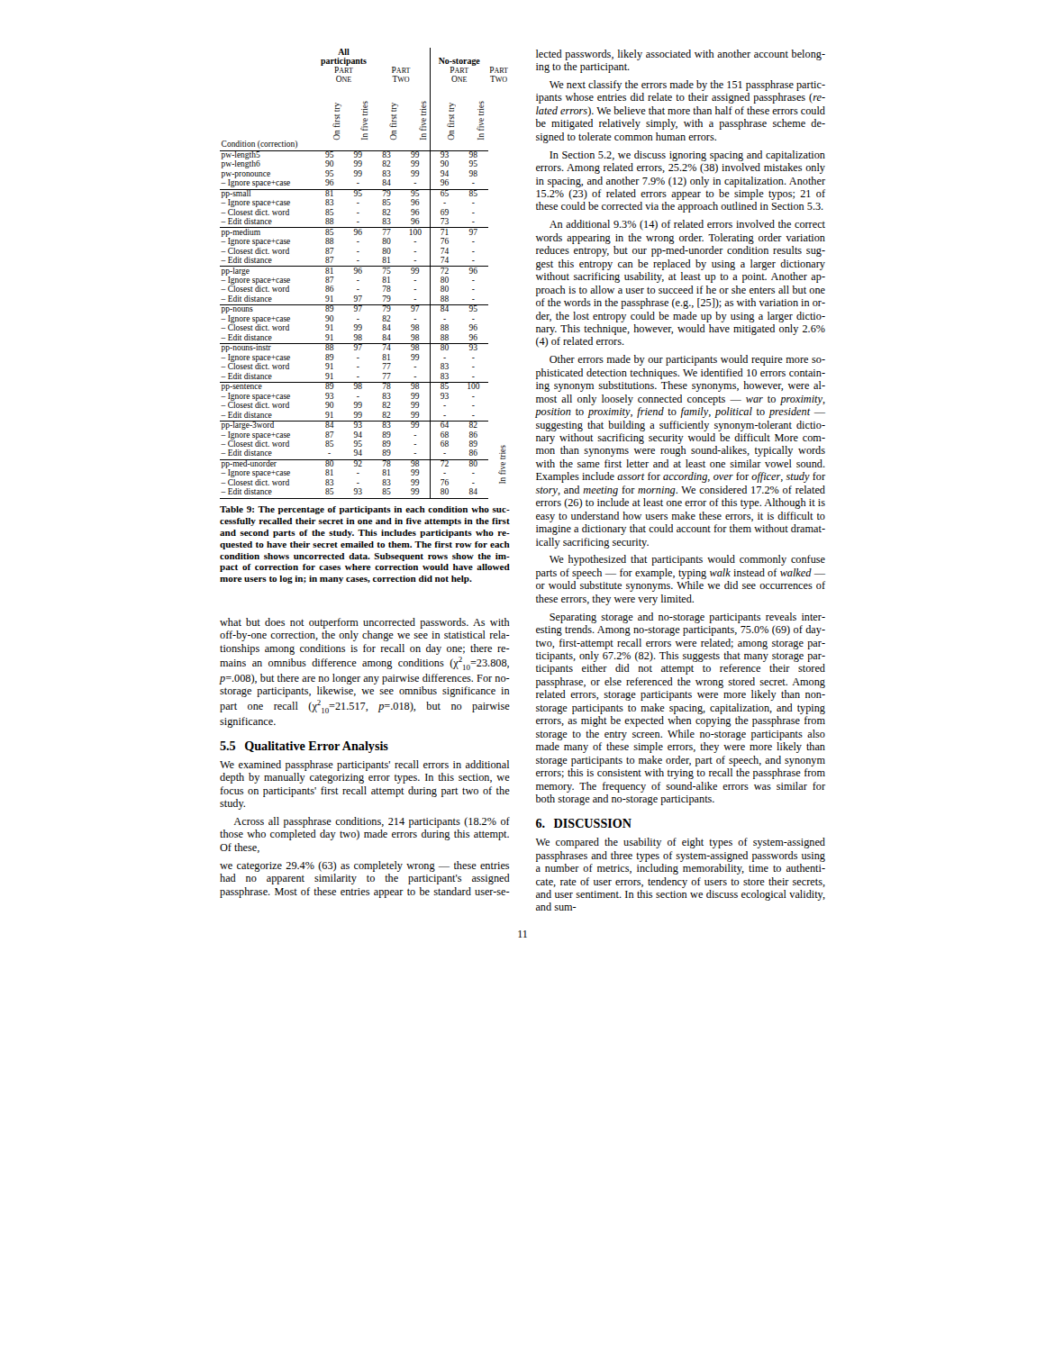| | All participants | | No-storage |
| | P ART O NE | P ART T WO | P ART O NE | P ART T WO |
| | On first try | In five tries | On first try | In five tries | On first try | In five tries |
| Condition (correction) | | | | | | |
| pw-length5 | 95 | 99 | 83 | 99 | 93 | 98 |
| pw-length6 | 90 | 99 | 82 | 99 | 90 | 95 |
| pw-pronounce | 95 | 99 | 83 | 99 | 94 | 98 |
| – Ignore space+case | 96 | - | 84 | - | 96 | - |
| pp-small | 81 | 95 | 79 | 95 | 65 | 85 |
| – Ignore space+case | 83 | - | 85 | 96 | - | - |
| – Closest dict. word | 85 | - | 82 | 96 | 69 | - |
| – Edit distance | 88 | - | 83 | 96 | 73 | - |
| pp-medium | 85 | 96 | 77 | 100 | 71 | 97 |
| – Ignore space+case | 88 | - | 80 | - | 76 | - |
| – Closest dict. word | 87 | - | 80 | - | 74 | - |
| – Edit distance | 87 | - | 81 | - | 74 | - |
| pp-large | 81 | 96 | 75 | 99 | 72 | 96 |
| – Ignore space+case | 87 | - | 81 | - | 80 | - |
| – Closest dict. word | 86 | - | 78 | - | 80 | - |
| – Edit distance | 91 | 97 | 79 | - | 88 | - |
| pp-nouns | 89 | 97 | 79 | 97 | 84 | 95 |
| – Ignore space+case | 90 | - | 82 | - | - | - |
| – Closest dict. word | 91 | 99 | 84 | 98 | 88 | 96 |
| – Edit distance | 91 | 98 | 84 | 98 | 88 | 96 |
| pp-nouns-instr | 88 | 97 | 74 | 98 | 80 | 93 |
| – Ignore space+case | 89 | - | 81 | 99 | - | - |
| – Closest dict. word | 91 | - | 77 | - | 83 | - |
| – Edit distance | 91 | - | 77 | - | 83 | - |
| pp-sentence | 89 | 98 | 78 | 98 | 85 | 100 |
| – Ignore space+case | 93 | - | 83 | 99 | 93 | - |
| – Closest dict. word | 90 | 99 | 82 | 99 | - | - |
| – Edit distance | 91 | 99 | 82 | 99 | - | - |
| pp-large-3word | 84 | 93 | 83 | 99 | 64 | 82 |
| – Ignore space+case | 87 | 94 | 89 | - | 68 | 86 |
| – Closest dict. word | 85 | 95 | 89 | - | 68 | 89 |
| – Edit distance | - | 94 | 89 | - | - | 86 |
| pp-med-unorder | 80 | 92 | 78 | 98 | 72 | 80 |
| – Ignore space+case | 81 | - | 81 | 99 | - | - |
| – Closest dict. word | 83 | - | 83 | 99 | 76 | - |
| – Edit distance | 85 | 93 | 85 | 99 | 80 | 84 |
In five tries
Table 9: The percentage of participants in each condition who successfully recalled their secret in one and in five attempts in the first and second parts of the study. This includes participants who requested to have their secret emailed to them. The first row for each condition shows uncorrected data. Subsequent rows show the impact of correction for cases where correction would have allowed more users to log in; in many cases, correction did not help.
what but does not outperform uncorrected passwords. As with off-by-one correction, the only change we see in statistical relationships among conditions is for recall on day one; there remains an omnibus difference among conditions (χ210=23.808, p=.008), but there are no longer any pairwise differences. For no-storage participants, likewise, we see omnibus significance in part one recall (χ210=21.517, p=.018), but no pairwise significance.
5.5 Qualitative Error Analysis
We examined passphrase participants' recall errors in additional depth by manually categorizing error types. In this section, we focus on participants' first recall attempt during part two of the study.
Across all passphrase conditions, 214 participants (18.2% of those who completed day two) made errors during this attempt. Of these,
we categorize 29.4% (63) as completely wrong — these entries had no apparent similarity to the participant's assigned passphrase. Most of these entries appear to be standard user-selected passwords, likely associated with another account belonging to the participant.
We next classify the errors made by the 151 passphrase participants whose entries did relate to their assigned passphrases (related errors). We believe that more than half of these errors could be mitigated relatively simply, with a passphrase scheme designed to tolerate common human errors.
In Section 5.2, we discuss ignoring spacing and capitalization errors. Among related errors, 25.2% (38) involved mistakes only in spacing, and another 7.9% (12) only in capitalization. Another 15.2% (23) of related errors appear to be simple typos; 21 of these could be corrected via the approach outlined in Section 5.3.
An additional 9.3% (14) of related errors involved the correct words appearing in the wrong order. Tolerating order variation reduces entropy, but our pp-med-unorder condition results suggest this entropy can be replaced by using a larger dictionary without sacrificing usability, at least up to a point. Another approach is to allow a user to succeed if he or she enters all but one of the words in the passphrase (e.g., [25]); as with variation in order, the lost entropy could be made up by using a larger dictionary. This technique, however, would have mitigated only 2.6% (4) of related errors.
Other errors made by our participants would require more sophisticated detection techniques. We identified 10 errors containing synonym substitutions. These synonyms, however, were almost all only loosely connected concepts — war to proximity, position to proximity, friend to family, political to president — suggesting that building a sufficiently synonym-tolerant dictionary without sacrificing security would be difficult More common than synonyms were rough sound-alikes, typically words with the same first letter and at least one similar vowel sound. Examples include assort for according, over for officer, study for story, and meeting for morning. We considered 17.2% of related errors (26) to include at least one error of this type. Although it is easy to understand how users make these errors, it is difficult to imagine a dictionary that could account for them without dramatically sacrificing security.
We hypothesized that participants would commonly confuse parts of speech — for example, typing walk instead of walked — or would substitute synonyms. While we did see occurrences of these errors, they were very limited.
Separating storage and no-storage participants reveals interesting trends. Among no-storage participants, 75.0% (69) of day-two, first-attempt recall errors were related; among storage participants, only 67.2% (82). This suggests that many storage participants either did not attempt to reference their stored passphrase, or else referenced the wrong stored secret. Among related errors, storage participants were more likely than non-storage participants to make spacing, capitalization, and typing errors, as might be expected when copying the passphrase from storage to the entry screen. While no-storage participants also made many of these simple errors, they were more likely than storage participants to make order, part of speech, and synonym errors; this is consistent with trying to recall the passphrase from memory. The frequency of sound-alike errors was similar for both storage and no-storage participants.
6. DISCUSSION
We compared the usability of eight types of system-assigned passphrases and three types of system-assigned passwords using a number of metrics, including memorability, time to authenticate, rate of user errors, tendency of users to store their secrets, and user sentiment. In this section we discuss ecological validity, and sum-
11